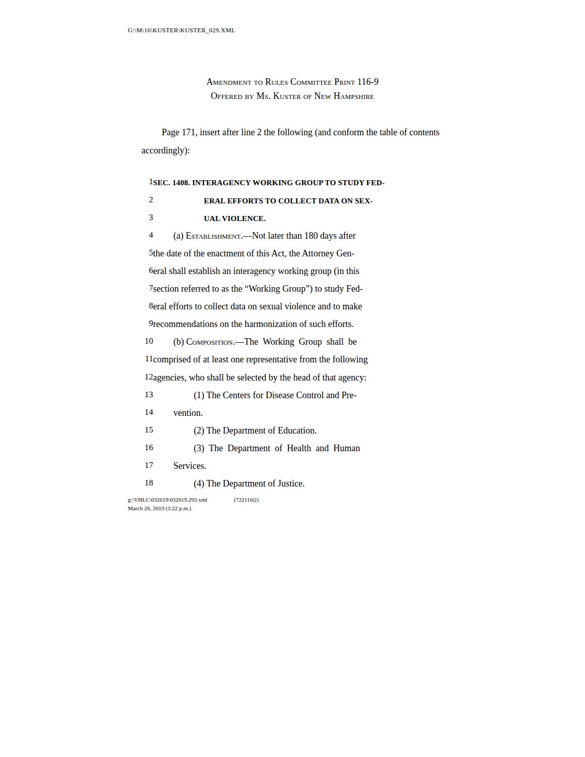G:\M\16\KUSTER\KUSTER_029.XML
Amendment to Rules Committee Print 116-9
Offered by Ms. Kuster of New Hampshire
Page 171, insert after line 2 the following (and conform the table of contents accordingly):
| 1 | SEC. 1408. INTERAGENCY WORKING GROUP TO STUDY FED- |
| 2 | ERAL EFFORTS TO COLLECT DATA ON SEX- |
| 3 | UAL VIOLENCE. |
| 4 | (a) Establishment. —Not later than 180 days after |
| 5 | the date of the enactment of this Act, the Attorney Gen- |
| 6 | eral shall establish an interagency working group (in this |
| 7 | section referred to as the “Working Group”) to study Fed- |
| 8 | eral efforts to collect data on sexual violence and to make |
| 9 | recommendations on the harmonization of such efforts. |
| 10 | (b) Composition. —The Working Group shall be |
| 11 | comprised of at least one representative from the following |
| 12 | agencies, who shall be selected by the head of that agency: |
| 13 | (1) The Centers for Disease Control and Pre- |
| 14 | vention. |
| 15 | (2) The Department of Education. |
| 16 | (3) The Department of Health and Human |
| 17 | Services. |
| 18 | (4) The Department of Justice. |
g:\VHLC\032619\032619.293.xml (722116|2)
March 26, 2019 (3:22 p.m.)